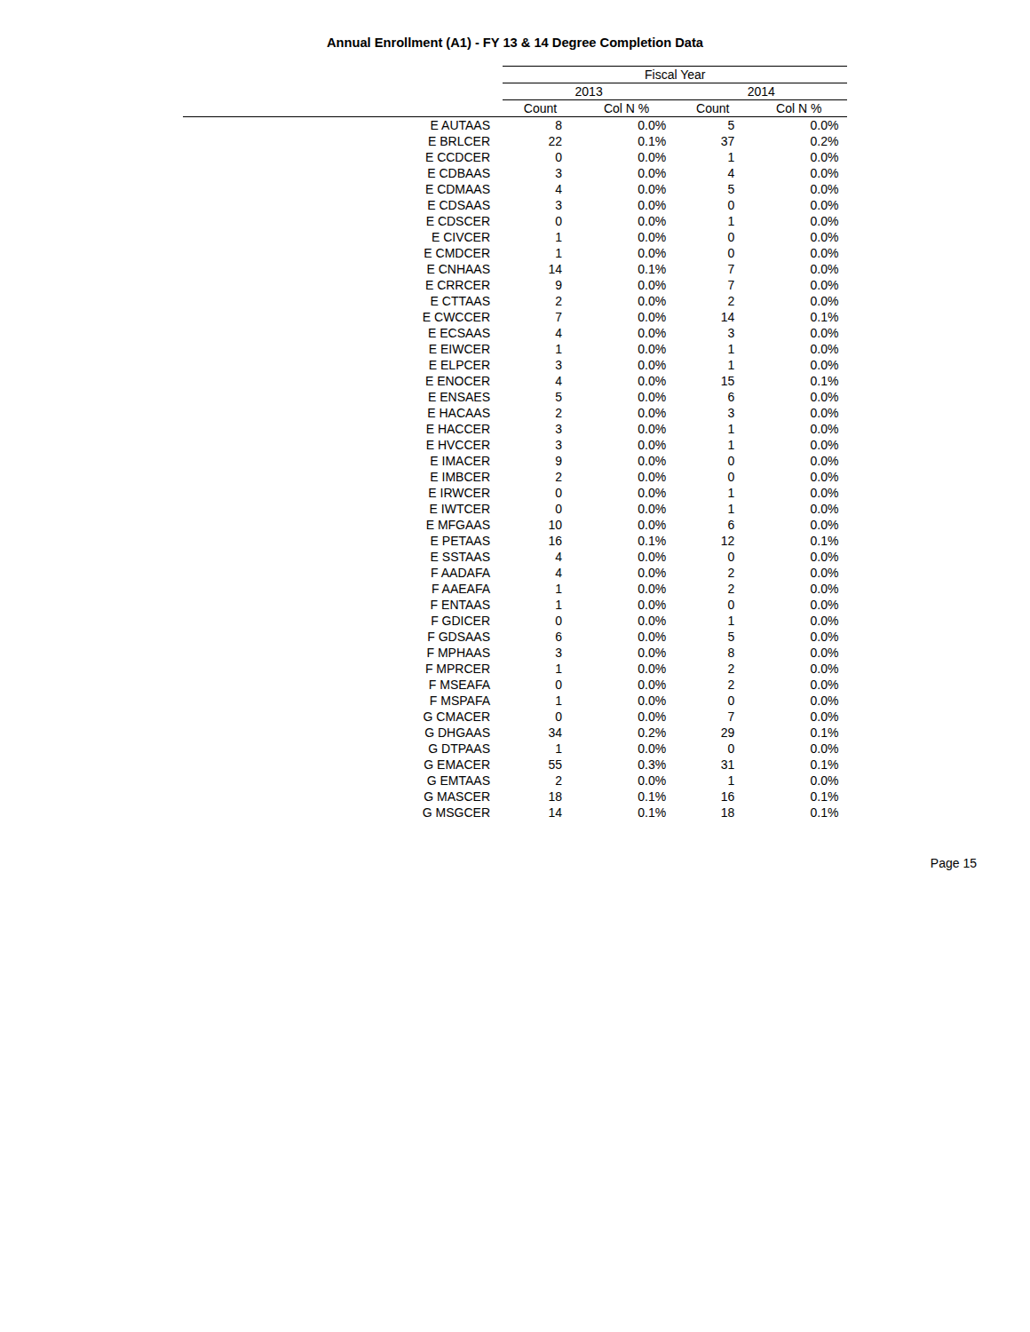Annual Enrollment (A1) - FY 13 & 14 Degree Completion Data
| | | Fiscal Year |
| --- | --- | --- |
| | | 2013 | 2014 |
| | | Count | Col N % | Count | Col N % |
| | E AUTAAS | 8 | 0.0% | 5 | 0.0% |
| | E BRLCER | 22 | 0.1% | 37 | 0.2% |
| | E CCDCER | 0 | 0.0% | 1 | 0.0% |
| | E CDBAAS | 3 | 0.0% | 4 | 0.0% |
| | E CDMAAS | 4 | 0.0% | 5 | 0.0% |
| | E CDSAAS | 3 | 0.0% | 0 | 0.0% |
| | E CDSCER | 0 | 0.0% | 1 | 0.0% |
| | E CIVCER | 1 | 0.0% | 0 | 0.0% |
| | E CMDCER | 1 | 0.0% | 0 | 0.0% |
| | E CNHAAS | 14 | 0.1% | 7 | 0.0% |
| | E CRRCER | 9 | 0.0% | 7 | 0.0% |
| | E CTTAAS | 2 | 0.0% | 2 | 0.0% |
| | E CWCCER | 7 | 0.0% | 14 | 0.1% |
| | E ECSAAS | 4 | 0.0% | 3 | 0.0% |
| | E EIWCER | 1 | 0.0% | 1 | 0.0% |
| | E ELPCER | 3 | 0.0% | 1 | 0.0% |
| | E ENOCER | 4 | 0.0% | 15 | 0.1% |
| | E ENSAES | 5 | 0.0% | 6 | 0.0% |
| | E HACAAS | 2 | 0.0% | 3 | 0.0% |
| | E HACCER | 3 | 0.0% | 1 | 0.0% |
| | E HVCCER | 3 | 0.0% | 1 | 0.0% |
| | E IMACER | 9 | 0.0% | 0 | 0.0% |
| | E IMBCER | 2 | 0.0% | 0 | 0.0% |
| | E IRWCER | 0 | 0.0% | 1 | 0.0% |
| | E IWTCER | 0 | 0.0% | 1 | 0.0% |
| | E MFGAAS | 10 | 0.0% | 6 | 0.0% |
| | E PETAAS | 16 | 0.1% | 12 | 0.1% |
| | E SSTAAS | 4 | 0.0% | 0 | 0.0% |
| | F AADAFA | 4 | 0.0% | 2 | 0.0% |
| | F AAEAFA | 1 | 0.0% | 2 | 0.0% |
| | F ENTAAS | 1 | 0.0% | 0 | 0.0% |
| | F GDICER | 0 | 0.0% | 1 | 0.0% |
| | F GDSAAS | 6 | 0.0% | 5 | 0.0% |
| | F MPHAAS | 3 | 0.0% | 8 | 0.0% |
| | F MPRCER | 1 | 0.0% | 2 | 0.0% |
| | F MSEAFA | 0 | 0.0% | 2 | 0.0% |
| | F MSPAFA | 1 | 0.0% | 0 | 0.0% |
| | G CMACER | 0 | 0.0% | 7 | 0.0% |
| | G DHGAAS | 34 | 0.2% | 29 | 0.1% |
| | G DTPAAS | 1 | 0.0% | 0 | 0.0% |
| | G EMACER | 55 | 0.3% | 31 | 0.1% |
| | G EMTAAS | 2 | 0.0% | 1 | 0.0% |
| | G MASCER | 18 | 0.1% | 16 | 0.1% |
| | G MSGCER | 14 | 0.1% | 18 | 0.1% |
Page 15